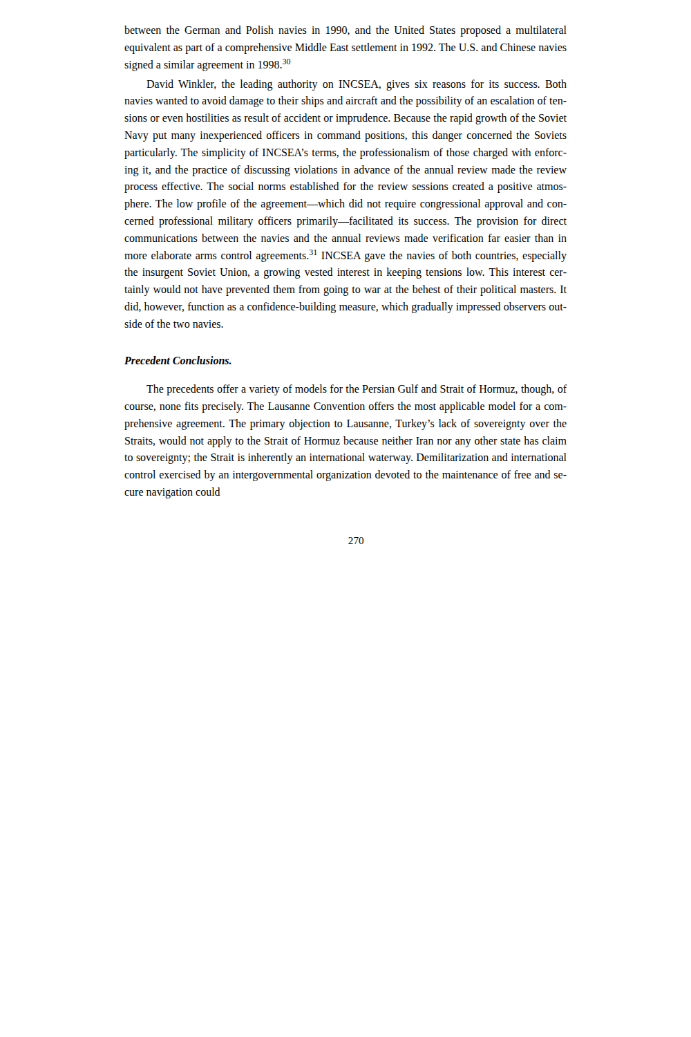between the German and Polish navies in 1990, and the United States proposed a multilateral equivalent as part of a comprehensive Middle East settlement in 1992. The U.S. and Chinese navies signed a similar agreement in 1998.30
David Winkler, the leading authority on INCSEA, gives six reasons for its success. Both navies wanted to avoid damage to their ships and aircraft and the possibility of an escalation of tensions or even hostilities as result of accident or imprudence. Because the rapid growth of the Soviet Navy put many inexperienced officers in command positions, this danger concerned the Soviets particularly. The simplicity of INCSEA’s terms, the professionalism of those charged with enforcing it, and the practice of discussing violations in advance of the annual review made the review process effective. The social norms established for the review sessions created a positive atmosphere. The low profile of the agreement—which did not require congressional approval and concerned professional military officers primarily—facilitated its success. The provision for direct communications between the navies and the annual reviews made verification far easier than in more elaborate arms control agreements.31 INCSEA gave the navies of both countries, especially the insurgent Soviet Union, a growing vested interest in keeping tensions low. This interest certainly would not have prevented them from going to war at the behest of their political masters. It did, however, function as a confidence-building measure, which gradually impressed observers outside of the two navies.
Precedent Conclusions.
The precedents offer a variety of models for the Persian Gulf and Strait of Hormuz, though, of course, none fits precisely. The Lausanne Convention offers the most applicable model for a comprehensive agreement. The primary objection to Lausanne, Turkey’s lack of sovereignty over the Straits, would not apply to the Strait of Hormuz because neither Iran nor any other state has claim to sovereignty; the Strait is inherently an international waterway. Demilitarization and international control exercised by an intergovernmental organization devoted to the maintenance of free and secure navigation could
270